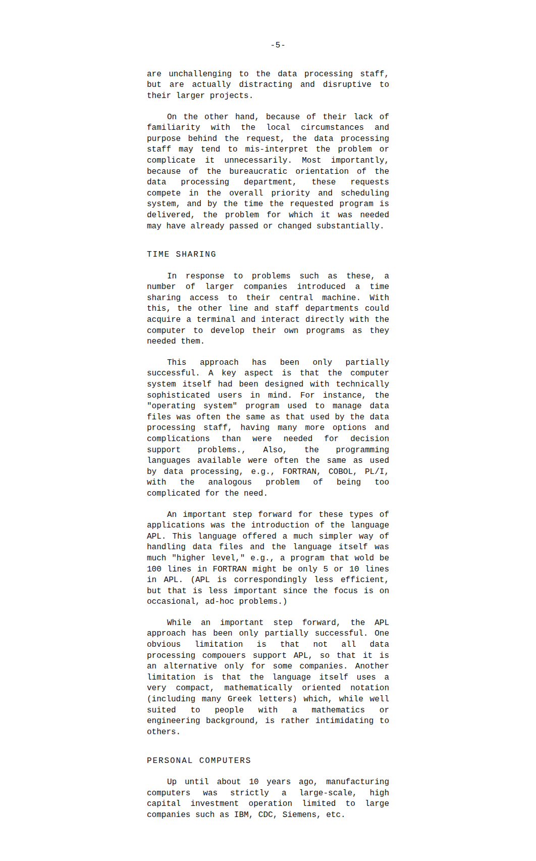-5-
are unchallenging to the data processing staff, but are actually distracting and disruptive to their larger projects.
On the other hand, because of their lack of familiarity with the local circumstances and purpose behind the request, the data processing staff may tend to mis-interpret the problem or complicate it unnecessarily. Most importantly, because of the bureaucratic orientation of the data processing department, these requests compete in the overall priority and scheduling system, and by the time the requested program is delivered, the problem for which it was needed may have already passed or changed substantially.
Time Sharing
In response to problems such as these, a number of larger companies introduced a time sharing access to their central machine. With this, the other line and staff departments could acquire a terminal and interact directly with the computer to develop their own programs as they needed them.
This approach has been only partially successful. A key aspect is that the computer system itself had been designed with technically sophisticated users in mind. For instance, the "operating system" program used to manage data files was often the same as that used by the data processing staff, having many more options and complications than were needed for decision support problems., Also, the programming languages available were often the same as used by data processing, e.g., FORTRAN, COBOL, PL/I, with the analogous problem of being too complicated for the need.
An important step forward for these types of applications was the introduction of the language APL. This language offered a much simpler way of handling data files and the language itself was much "higher level," e.g., a program that wold be 100 lines in FORTRAN might be only 5 or 10 lines in APL. (APL is correspondingly less efficient, but that is less important since the focus is on occasional, ad-hoc problems.)
While an important step forward, the APL approach has been only partially successful. One obvious limitation is that not all data processing compouers support APL, so that it is an alternative only for some companies. Another limitation is that the language itself uses a very compact, mathematically oriented notation (including many Greek letters) which, while well suited to people with a mathematics or engineering background, is rather intimidating to others.
Personal Computers
Up until about 10 years ago, manufacturing computers was strictly a large-scale, high capital investment operation limited to large companies such as IBM, CDC, Siemens, etc.